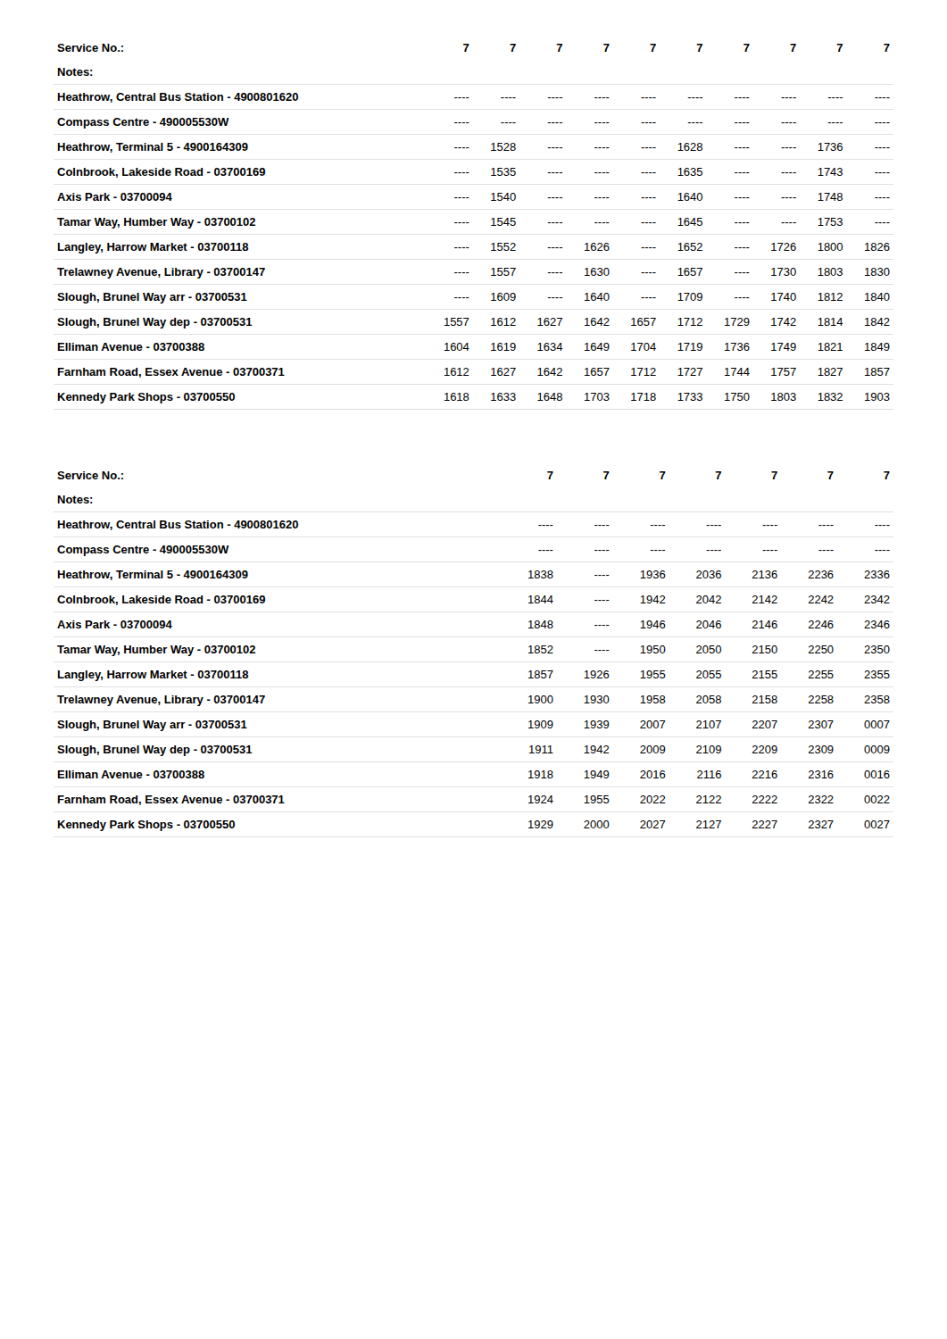| Service No.: | 7 | 7 | 7 | 7 | 7 | 7 | 7 | 7 | 7 | 7 |
| --- | --- | --- | --- | --- | --- | --- | --- | --- | --- | --- |
| Notes: | | | | | | | | | | |
| Heathrow, Central Bus Station - 4900801620 | ---- | ---- | ---- | ---- | ---- | ---- | ---- | ---- | ---- | ---- |
| Compass Centre - 490005530W | ---- | ---- | ---- | ---- | ---- | ---- | ---- | ---- | ---- | ---- |
| Heathrow, Terminal 5 - 4900164309 | ---- | 1528 | ---- | ---- | ---- | 1628 | ---- | ---- | 1736 | ---- |
| Colnbrook, Lakeside Road - 03700169 | ---- | 1535 | ---- | ---- | ---- | 1635 | ---- | ---- | 1743 | ---- |
| Axis Park - 03700094 | ---- | 1540 | ---- | ---- | ---- | 1640 | ---- | ---- | 1748 | ---- |
| Tamar Way, Humber Way - 03700102 | ---- | 1545 | ---- | ---- | ---- | 1645 | ---- | ---- | 1753 | ---- |
| Langley, Harrow Market - 03700118 | ---- | 1552 | ---- | 1626 | ---- | 1652 | ---- | 1726 | 1800 | 1826 |
| Trelawney Avenue, Library - 03700147 | ---- | 1557 | ---- | 1630 | ---- | 1657 | ---- | 1730 | 1803 | 1830 |
| Slough, Brunel Way arr - 03700531 | ---- | 1609 | ---- | 1640 | ---- | 1709 | ---- | 1740 | 1812 | 1840 |
| Slough, Brunel Way dep - 03700531 | 1557 | 1612 | 1627 | 1642 | 1657 | 1712 | 1729 | 1742 | 1814 | 1842 |
| Elliman Avenue - 03700388 | 1604 | 1619 | 1634 | 1649 | 1704 | 1719 | 1736 | 1749 | 1821 | 1849 |
| Farnham Road, Essex Avenue - 03700371 | 1612 | 1627 | 1642 | 1657 | 1712 | 1727 | 1744 | 1757 | 1827 | 1857 |
| Kennedy Park Shops - 03700550 | 1618 | 1633 | 1648 | 1703 | 1718 | 1733 | 1750 | 1803 | 1832 | 1903 |
| Service No.: | 7 | 7 | 7 | 7 | 7 | 7 | 7 |
| --- | --- | --- | --- | --- | --- | --- | --- |
| Notes: | | | | | | | |
| Heathrow, Central Bus Station - 4900801620 | ---- | ---- | ---- | ---- | ---- | ---- | ---- |
| Compass Centre - 490005530W | ---- | ---- | ---- | ---- | ---- | ---- | ---- |
| Heathrow, Terminal 5 - 4900164309 | 1838 | ---- | 1936 | 2036 | 2136 | 2236 | 2336 |
| Colnbrook, Lakeside Road - 03700169 | 1844 | ---- | 1942 | 2042 | 2142 | 2242 | 2342 |
| Axis Park - 03700094 | 1848 | ---- | 1946 | 2046 | 2146 | 2246 | 2346 |
| Tamar Way, Humber Way - 03700102 | 1852 | ---- | 1950 | 2050 | 2150 | 2250 | 2350 |
| Langley, Harrow Market - 03700118 | 1857 | 1926 | 1955 | 2055 | 2155 | 2255 | 2355 |
| Trelawney Avenue, Library - 03700147 | 1900 | 1930 | 1958 | 2058 | 2158 | 2258 | 2358 |
| Slough, Brunel Way arr - 03700531 | 1909 | 1939 | 2007 | 2107 | 2207 | 2307 | 0007 |
| Slough, Brunel Way dep - 03700531 | 1911 | 1942 | 2009 | 2109 | 2209 | 2309 | 0009 |
| Elliman Avenue - 03700388 | 1918 | 1949 | 2016 | 2116 | 2216 | 2316 | 0016 |
| Farnham Road, Essex Avenue - 03700371 | 1924 | 1955 | 2022 | 2122 | 2222 | 2322 | 0022 |
| Kennedy Park Shops - 03700550 | 1929 | 2000 | 2027 | 2127 | 2227 | 2327 | 0027 |